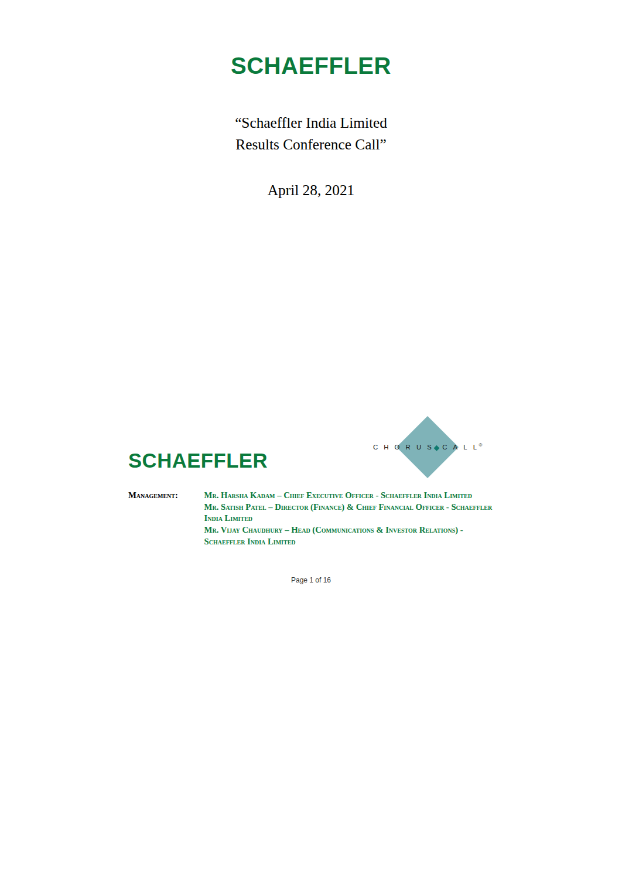SCHAEFFLER
“Schaeffler India Limited
Results Conference Call”
April 28, 2021
SCHAEFFLER
C H O R U S C A L L®
| Management: | Mr. Harsha Kadam – Chief Executive Officer - Schaeffler India Limited Mr. Satish Patel – Director (Finance) & Chief Financial Officer - Schaeffler India Limited Mr. Vijay Chaudhury – Head (Communications & Investor Relations) - Schaeffler India Limited |
Page 1 of 16